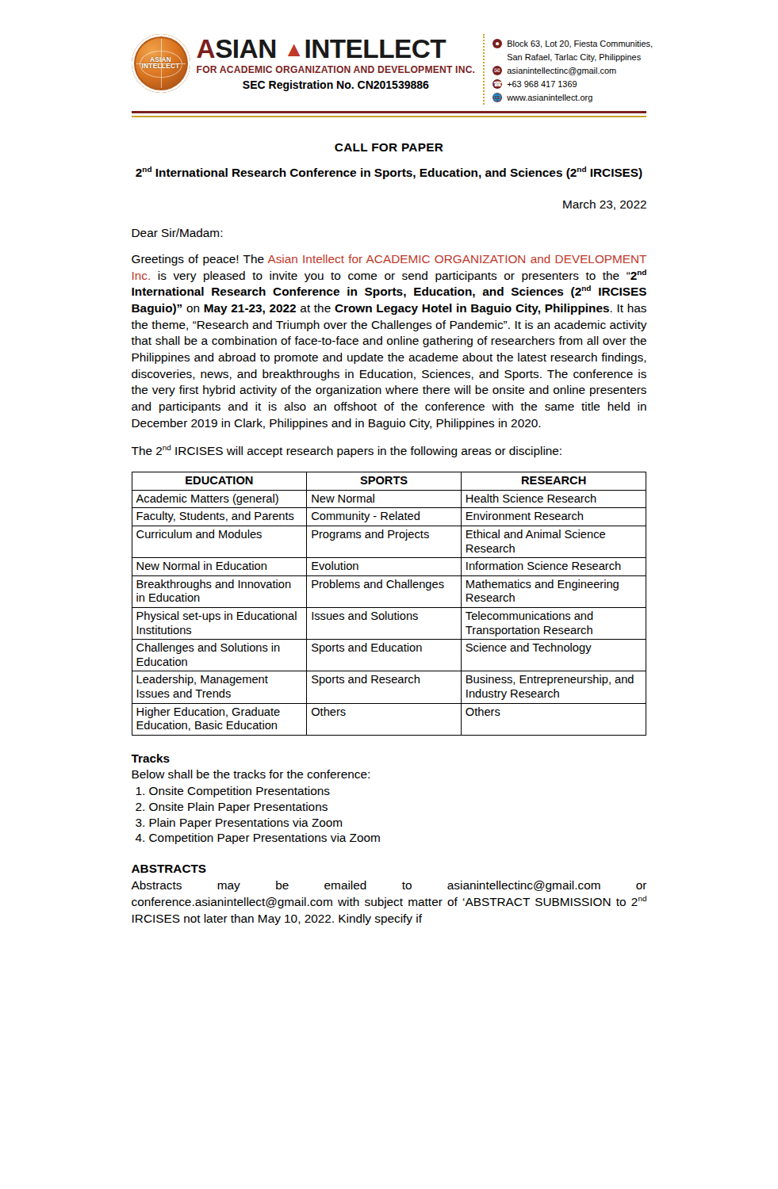ASIAN
INTELLECT
ASIAN ▲INTELLECT
FOR ACADEMIC ORGANIZATION AND DEVELOPMENT INC.
SEC Registration No. CN201539886
●Block 63, Lot 20, Fiesta Communities,
San Rafael, Tarlac City, Philippines
✉asianintellectinc@gmail.com
☎+63 968 417 1369
🌐www.asianintellect.org
CALL FOR PAPER
2nd International Research Conference in Sports, Education, and Sciences (2nd IRCISES)
March 23, 2022
Dear Sir/Madam:
Greetings of peace! The Asian Intellect for ACADEMIC ORGANIZATION and DEVELOPMENT Inc. is very pleased to invite you to come or send participants or presenters to the “2nd International Research Conference in Sports, Education, and Sciences (2nd IRCISES Baguio)” on May 21-23, 2022 at the Crown Legacy Hotel in Baguio City, Philippines. It has the theme, “Research and Triumph over the Challenges of Pandemic”. It is an academic activity that shall be a combination of face-to-face and online gathering of researchers from all over the Philippines and abroad to promote and update the academe about the latest research findings, discoveries, news, and breakthroughs in Education, Sciences, and Sports. The conference is the very first hybrid activity of the organization where there will be onsite and online presenters and participants and it is also an offshoot of the conference with the same title held in December 2019 in Clark, Philippines and in Baguio City, Philippines in 2020.
The 2nd IRCISES will accept research papers in the following areas or discipline:
| EDUCATION | SPORTS | RESEARCH |
| --- | --- | --- |
| Academic Matters (general) | New Normal | Health Science Research |
| Faculty, Students, and Parents | Community - Related | Environment Research |
| Curriculum and Modules | Programs and Projects | Ethical and Animal Science Research |
| New Normal in Education | Evolution | Information Science Research |
| Breakthroughs and Innovation in Education | Problems and Challenges | Mathematics and Engineering Research |
| Physical set-ups in Educational Institutions | Issues and Solutions | Telecommunications and Transportation Research |
| Challenges and Solutions in Education | Sports and Education | Science and Technology |
| Leadership, Management Issues and Trends | Sports and Research | Business, Entrepreneurship, and Industry Research |
| Higher Education, Graduate Education, Basic Education | Others | Others |
Tracks
Below shall be the tracks for the conference:
Onsite Competition Presentations
Onsite Plain Paper Presentations
Plain Paper Presentations via Zoom
Competition Paper Presentations via Zoom
ABSTRACTS
Abstracts may be emailed to asianintellectinc@gmail.com or conference.asianintellect@gmail.com with subject matter of ‘ABSTRACT SUBMISSION to 2nd IRCISES not later than May 10, 2022. Kindly specify if